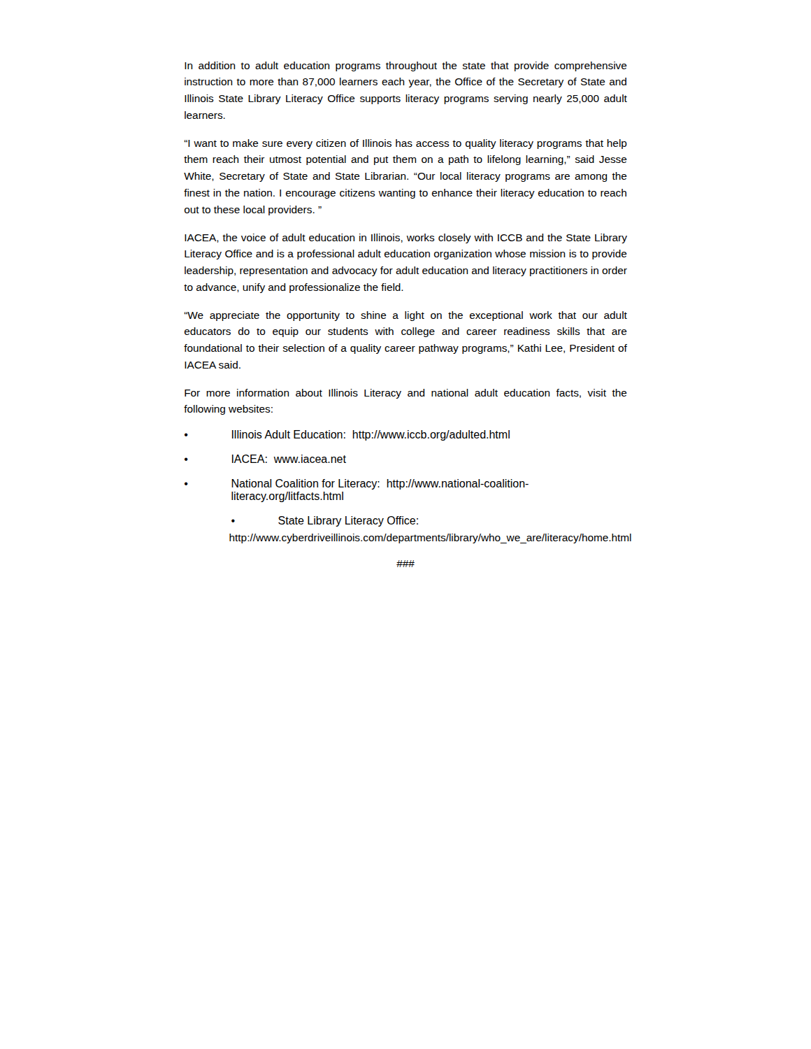In addition to adult education programs throughout the state that provide comprehensive instruction to more than 87,000 learners each year, the Office of the Secretary of State and Illinois State Library Literacy Office supports literacy programs serving nearly 25,000 adult learners.
“I want to make sure every citizen of Illinois has access to quality literacy programs that help them reach their utmost potential and put them on a path to lifelong learning,” said Jesse White, Secretary of State and State Librarian. “Our local literacy programs are among the finest in the nation. I encourage citizens wanting to enhance their literacy education to reach out to these local providers. ”
IACEA, the voice of adult education in Illinois, works closely with ICCB and the State Library Literacy Office and is a professional adult education organization whose mission is to provide leadership, representation and advocacy for adult education and literacy practitioners in order to advance, unify and professionalize the field.
“We appreciate the opportunity to shine a light on the exceptional work that our adult educators do to equip our students with college and career readiness skills that are foundational to their selection of a quality career pathway programs,” Kathi Lee, President of IACEA said.
For more information about Illinois Literacy and national adult education facts, visit the following websites:
•Illinois Adult Education: http://www.iccb.org/adulted.html
•IACEA: www.iacea.net
•National Coalition for Literacy: http://www.national-coalition-literacy.org/litfacts.html
•State Library Literacy Office:
http://www.cyberdriveillinois.com/departments/library/who_we_are/literacy/home.html
###